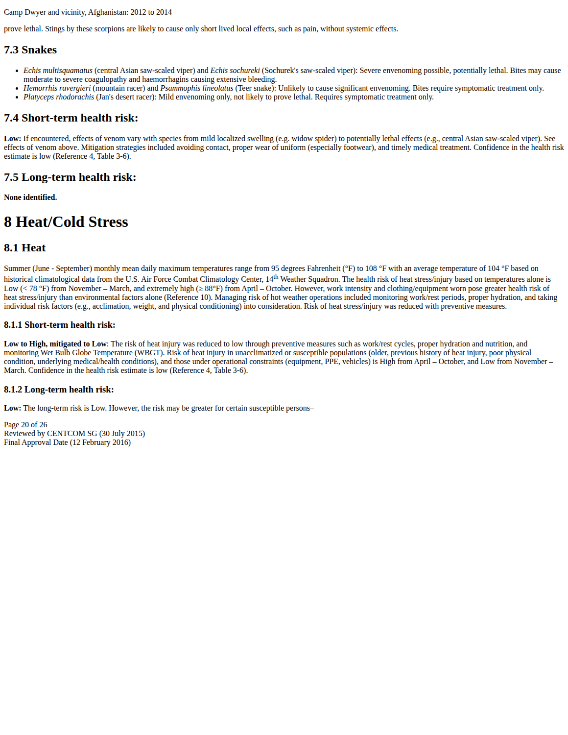Camp Dwyer and vicinity, Afghanistan: 2012 to 2014
prove lethal. Stings by these scorpions are likely to cause only short lived local effects, such as pain, without systemic effects.
7.3 Snakes
Echis multisquamatus (central Asian saw-scaled viper) and Echis sochureki (Sochurek's saw-scaled viper): Severe envenoming possible, potentially lethal. Bites may cause moderate to severe coagulopathy and haemorrhagins causing extensive bleeding.
Hemorrhis ravergieri (mountain racer) and Psammophis lineolatus (Teer snake): Unlikely to cause significant envenoming. Bites require symptomatic treatment only.
Platyceps rhodorachis (Jan's desert racer): Mild envenoming only, not likely to prove lethal. Requires symptomatic treatment only.
7.4 Short-term health risk:
Low: If encountered, effects of venom vary with species from mild localized swelling (e.g. widow spider) to potentially lethal effects (e.g., central Asian saw-scaled viper). See effects of venom above. Mitigation strategies included avoiding contact, proper wear of uniform (especially footwear), and timely medical treatment. Confidence in the health risk estimate is low (Reference 4, Table 3-6).
7.5 Long-term health risk:
None identified.
8 Heat/Cold Stress
8.1 Heat
Summer (June - September) monthly mean daily maximum temperatures range from 95 degrees Fahrenheit (°F) to 108 °F with an average temperature of 104 °F based on historical climatological data from the U.S. Air Force Combat Climatology Center, 14th Weather Squadron. The health risk of heat stress/injury based on temperatures alone is Low (< 78 °F) from November – March, and extremely high (≥ 88°F) from April – October. However, work intensity and clothing/equipment worn pose greater health risk of heat stress/injury than environmental factors alone (Reference 10). Managing risk of hot weather operations included monitoring work/rest periods, proper hydration, and taking individual risk factors (e.g., acclimation, weight, and physical conditioning) into consideration. Risk of heat stress/injury was reduced with preventive measures.
8.1.1 Short-term health risk:
Low to High, mitigated to Low: The risk of heat injury was reduced to low through preventive measures such as work/rest cycles, proper hydration and nutrition, and monitoring Wet Bulb Globe Temperature (WBGT). Risk of heat injury in unacclimatized or susceptible populations (older, previous history of heat injury, poor physical condition, underlying medical/health conditions), and those under operational constraints (equipment, PPE, vehicles) is High from April – October, and Low from November – March. Confidence in the health risk estimate is low (Reference 4, Table 3-6).
8.1.2 Long-term health risk:
Low: The long-term risk is Low. However, the risk may be greater for certain susceptible persons–
Page 20 of 26
Reviewed by CENTCOM SG (30 July 2015)
Final Approval Date (12 February 2016)